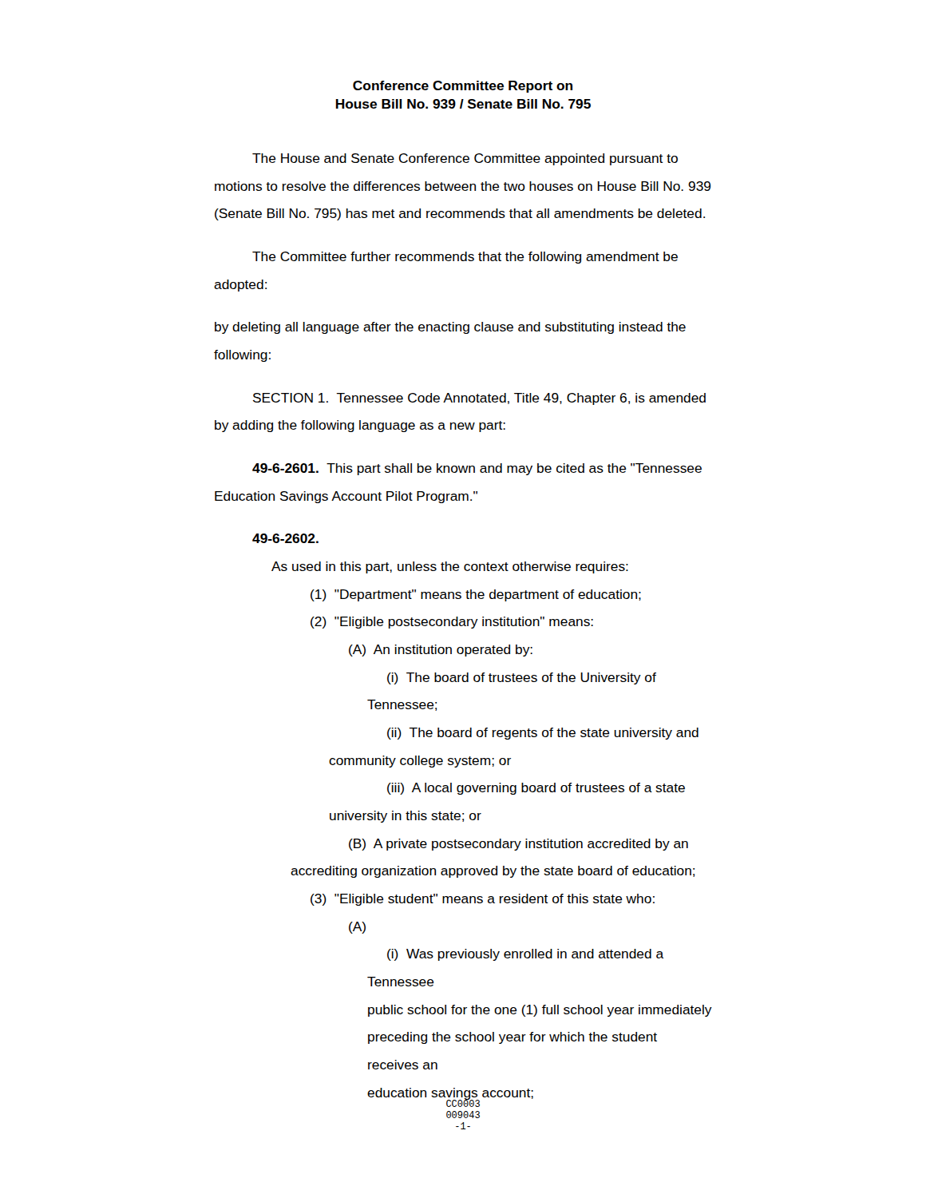Conference Committee Report on
House Bill No. 939 / Senate Bill No. 795
The House and Senate Conference Committee appointed pursuant to motions to resolve the differences between the two houses on House Bill No. 939 (Senate Bill No. 795) has met and recommends that all amendments be deleted.
The Committee further recommends that the following amendment be adopted:
by deleting all language after the enacting clause and substituting instead the following:
SECTION 1. Tennessee Code Annotated, Title 49, Chapter 6, is amended by adding the following language as a new part:
49-6-2601. This part shall be known and may be cited as the "Tennessee Education Savings Account Pilot Program."
49-6-2602.
As used in this part, unless the context otherwise requires:
(1) "Department" means the department of education;
(2) "Eligible postsecondary institution" means:
(A) An institution operated by:
(i) The board of trustees of the University of Tennessee;
(ii) The board of regents of the state university and
community college system; or
(iii) A local governing board of trustees of a state
university in this state; or
(B) A private postsecondary institution accredited by an
accrediting organization approved by the state board of education;
(3) "Eligible student" means a resident of this state who:
(A)
(i) Was previously enrolled in and attended a Tennessee
public school for the one (1) full school year immediately
preceding the school year for which the student receives an
education savings account;
CC0003
009043
-1-